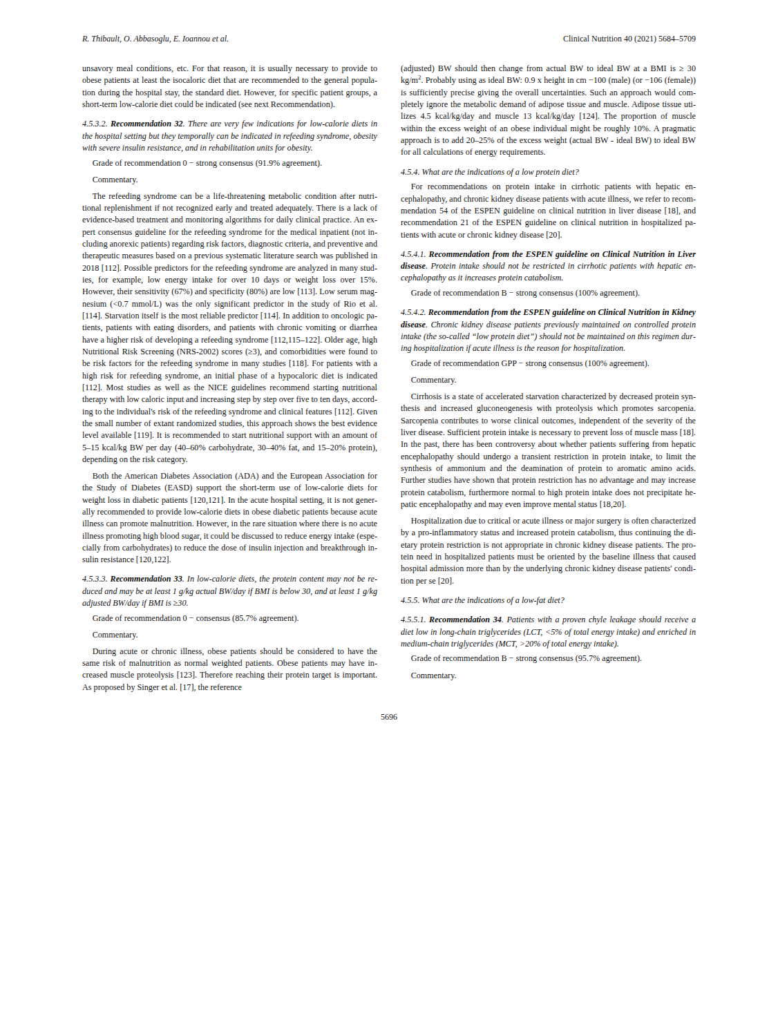R. Thibault, O. Abbasoglu, E. Ioannou et al.
Clinical Nutrition 40 (2021) 5684–5709
unsavory meal conditions, etc. For that reason, it is usually necessary to provide to obese patients at least the isocaloric diet that are recommended to the general population during the hospital stay, the standard diet. However, for specific patient groups, a short-term low-calorie diet could be indicated (see next Recommendation).
4.5.3.2. Recommendation 32. There are very few indications for low-calorie diets in the hospital setting but they temporally can be indicated in refeeding syndrome, obesity with severe insulin resistance, and in rehabilitation units for obesity.
Grade of recommendation 0 − strong consensus (91.9% agreement).
Commentary.
The refeeding syndrome can be a life-threatening metabolic condition after nutritional replenishment if not recognized early and treated adequately. There is a lack of evidence-based treatment and monitoring algorithms for daily clinical practice. An expert consensus guideline for the refeeding syndrome for the medical inpatient (not including anorexic patients) regarding risk factors, diagnostic criteria, and preventive and therapeutic measures based on a previous systematic literature search was published in 2018 [112]. Possible predictors for the refeeding syndrome are analyzed in many studies, for example, low energy intake for over 10 days or weight loss over 15%. However, their sensitivity (67%) and specificity (80%) are low [113]. Low serum magnesium (<0.7 mmol/L) was the only significant predictor in the study of Rio et al. [114]. Starvation itself is the most reliable predictor [114]. In addition to oncologic patients, patients with eating disorders, and patients with chronic vomiting or diarrhea have a higher risk of developing a refeeding syndrome [112,115–122]. Older age, high Nutritional Risk Screening (NRS-2002) scores (≥3), and comorbidities were found to be risk factors for the refeeding syndrome in many studies [118]. For patients with a high risk for refeeding syndrome, an initial phase of a hypocaloric diet is indicated [112]. Most studies as well as the NICE guidelines recommend starting nutritional therapy with low caloric input and increasing step by step over five to ten days, according to the individual's risk of the refeeding syndrome and clinical features [112]. Given the small number of extant randomized studies, this approach shows the best evidence level available [119]. It is recommended to start nutritional support with an amount of 5–15 kcal/kg BW per day (40–60% carbohydrate, 30–40% fat, and 15–20% protein), depending on the risk category.
Both the American Diabetes Association (ADA) and the European Association for the Study of Diabetes (EASD) support the short-term use of low-calorie diets for weight loss in diabetic patients [120,121]. In the acute hospital setting, it is not generally recommended to provide low-calorie diets in obese diabetic patients because acute illness can promote malnutrition. However, in the rare situation where there is no acute illness promoting high blood sugar, it could be discussed to reduce energy intake (especially from carbohydrates) to reduce the dose of insulin injection and breakthrough insulin resistance [120,122].
4.5.3.3. Recommendation 33. In low-calorie diets, the protein content may not be reduced and may be at least 1 g/kg actual BW/day if BMI is below 30, and at least 1 g/kg adjusted BW/day if BMI is ≥30.
Grade of recommendation 0 − consensus (85.7% agreement).
Commentary.
During acute or chronic illness, obese patients should be considered to have the same risk of malnutrition as normal weighted patients. Obese patients may have increased muscle proteolysis [123]. Therefore reaching their protein target is important. As proposed by Singer et al. [17], the reference
(adjusted) BW should then change from actual BW to ideal BW at a BMI is ≥ 30 kg/m2. Probably using as ideal BW: 0.9 x height in cm −100 (male) (or −106 (female)) is sufficiently precise giving the overall uncertainties. Such an approach would completely ignore the metabolic demand of adipose tissue and muscle. Adipose tissue utilizes 4.5 kcal/kg/day and muscle 13 kcal/kg/day [124]. The proportion of muscle within the excess weight of an obese individual might be roughly 10%. A pragmatic approach is to add 20–25% of the excess weight (actual BW - ideal BW) to ideal BW for all calculations of energy requirements.
4.5.4. What are the indications of a low protein diet?
For recommendations on protein intake in cirrhotic patients with hepatic encephalopathy, and chronic kidney disease patients with acute illness, we refer to recommendation 54 of the ESPEN guideline on clinical nutrition in liver disease [18], and recommendation 21 of the ESPEN guideline on clinical nutrition in hospitalized patients with acute or chronic kidney disease [20].
4.5.4.1. Recommendation from the ESPEN guideline on Clinical Nutrition in Liver disease. Protein intake should not be restricted in cirrhotic patients with hepatic encephalopathy as it increases protein catabolism.
Grade of recommendation B − strong consensus (100% agreement).
4.5.4.2. Recommendation from the ESPEN guideline on Clinical Nutrition in Kidney disease. Chronic kidney disease patients previously maintained on controlled protein intake (the so-called “low protein diet”) should not be maintained on this regimen during hospitalization if acute illness is the reason for hospitalization.
Grade of recommendation GPP − strong consensus (100% agreement).
Commentary.
Cirrhosis is a state of accelerated starvation characterized by decreased protein synthesis and increased gluconeogenesis with proteolysis which promotes sarcopenia. Sarcopenia contributes to worse clinical outcomes, independent of the severity of the liver disease. Sufficient protein intake is necessary to prevent loss of muscle mass [18]. In the past, there has been controversy about whether patients suffering from hepatic encephalopathy should undergo a transient restriction in protein intake, to limit the synthesis of ammonium and the deamination of protein to aromatic amino acids. Further studies have shown that protein restriction has no advantage and may increase protein catabolism, furthermore normal to high protein intake does not precipitate hepatic encephalopathy and may even improve mental status [18,20].
Hospitalization due to critical or acute illness or major surgery is often characterized by a pro-inflammatory status and increased protein catabolism, thus continuing the dietary protein restriction is not appropriate in chronic kidney disease patients. The protein need in hospitalized patients must be oriented by the baseline illness that caused hospital admission more than by the underlying chronic kidney disease patients' condition per se [20].
4.5.5. What are the indications of a low-fat diet?
4.5.5.1. Recommendation 34. Patients with a proven chyle leakage should receive a diet low in long-chain triglycerides (LCT, <5% of total energy intake) and enriched in medium-chain triglycerides (MCT, >20% of total energy intake).
Grade of recommendation B − strong consensus (95.7% agreement).
Commentary.
5696